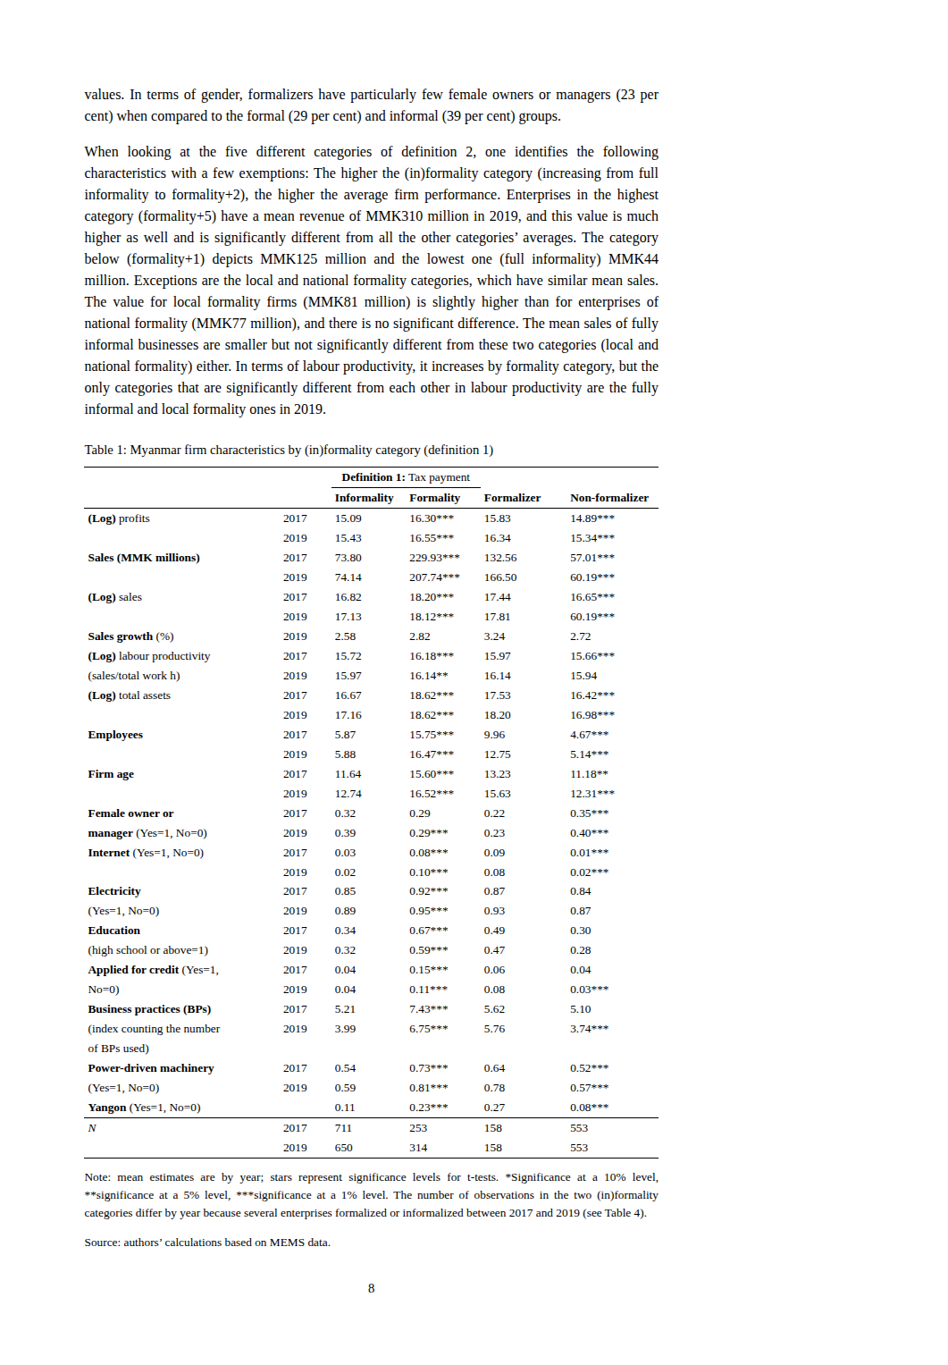values. In terms of gender, formalizers have particularly few female owners or managers (23 per cent) when compared to the formal (29 per cent) and informal (39 per cent) groups.
When looking at the five different categories of definition 2, one identifies the following characteristics with a few exemptions: The higher the (in)formality category (increasing from full informality to formality+2), the higher the average firm performance. Enterprises in the highest category (formality+5) have a mean revenue of MMK310 million in 2019, and this value is much higher as well and is significantly different from all the other categories’ averages. The category below (formality+1) depicts MMK125 million and the lowest one (full informality) MMK44 million. Exceptions are the local and national formality categories, which have similar mean sales. The value for local formality firms (MMK81 million) is slightly higher than for enterprises of national formality (MMK77 million), and there is no significant difference. The mean sales of fully informal businesses are smaller but not significantly different from these two categories (local and national formality) either. In terms of labour productivity, it increases by formality category, but the only categories that are significantly different from each other in labour productivity are the fully informal and local formality ones in 2019.
Table 1: Myanmar firm characteristics by (in)formality category (definition 1)
| | | Definition 1: Tax payment | | |
| --- | --- | --- | --- | --- |
| | | Informality | Formality | Formalizer | Non-formalizer |
| (Log) profits | 2017 | 15.09 | 16.30*** | 15.83 | 14.89*** |
| | 2019 | 15.43 | 16.55*** | 16.34 | 15.34*** |
| Sales (MMK millions) | 2017 | 73.80 | 229.93*** | 132.56 | 57.01*** |
| | 2019 | 74.14 | 207.74*** | 166.50 | 60.19*** |
| (Log) sales | 2017 | 16.82 | 18.20*** | 17.44 | 16.65*** |
| | 2019 | 17.13 | 18.12*** | 17.81 | 60.19*** |
| Sales growth (%) | 2019 | 2.58 | 2.82 | 3.24 | 2.72 |
| (Log) labour productivity | 2017 | 15.72 | 16.18*** | 15.97 | 15.66*** |
| (sales/total work h) | 2019 | 15.97 | 16.14** | 16.14 | 15.94 |
| (Log) total assets | 2017 | 16.67 | 18.62*** | 17.53 | 16.42*** |
| | 2019 | 17.16 | 18.62*** | 18.20 | 16.98*** |
| Employees | 2017 | 5.87 | 15.75*** | 9.96 | 4.67*** |
| | 2019 | 5.88 | 16.47*** | 12.75 | 5.14*** |
| Firm age | 2017 | 11.64 | 15.60*** | 13.23 | 11.18** |
| | 2019 | 12.74 | 16.52*** | 15.63 | 12.31*** |
| Female owner or | 2017 | 0.32 | 0.29 | 0.22 | 0.35*** |
| manager (Yes=1, No=0) | 2019 | 0.39 | 0.29*** | 0.23 | 0.40*** |
| Internet (Yes=1, No=0) | 2017 | 0.03 | 0.08*** | 0.09 | 0.01*** |
| | 2019 | 0.02 | 0.10*** | 0.08 | 0.02*** |
| Electricity | 2017 | 0.85 | 0.92*** | 0.87 | 0.84 |
| (Yes=1, No=0) | 2019 | 0.89 | 0.95*** | 0.93 | 0.87 |
| Education | 2017 | 0.34 | 0.67*** | 0.49 | 0.30 |
| (high school or above=1) | 2019 | 0.32 | 0.59*** | 0.47 | 0.28 |
| Applied for credit (Yes=1, | 2017 | 0.04 | 0.15*** | 0.06 | 0.04 |
| No=0) | 2019 | 0.04 | 0.11*** | 0.08 | 0.03*** |
| Business practices (BPs) | 2017 | 5.21 | 7.43*** | 5.62 | 5.10 |
| (index counting the number | 2019 | 3.99 | 6.75*** | 5.76 | 3.74*** |
| of BPs used) | | | | | |
| Power-driven machinery | 2017 | 0.54 | 0.73*** | 0.64 | 0.52*** |
| (Yes=1, No=0) | 2019 | 0.59 | 0.81*** | 0.78 | 0.57*** |
| Yangon (Yes=1, No=0) | | 0.11 | 0.23*** | 0.27 | 0.08*** |
| N | 2017 | 711 | 253 | 158 | 553 |
| | 2019 | 650 | 314 | 158 | 553 |
Note: mean estimates are by year; stars represent significance levels for t-tests. *Significance at a 10% level, **significance at a 5% level, ***significance at a 1% level. The number of observations in the two (in)formality categories differ by year because several enterprises formalized or informalized between 2017 and 2019 (see Table 4).
Source: authors’ calculations based on MEMS data.
8